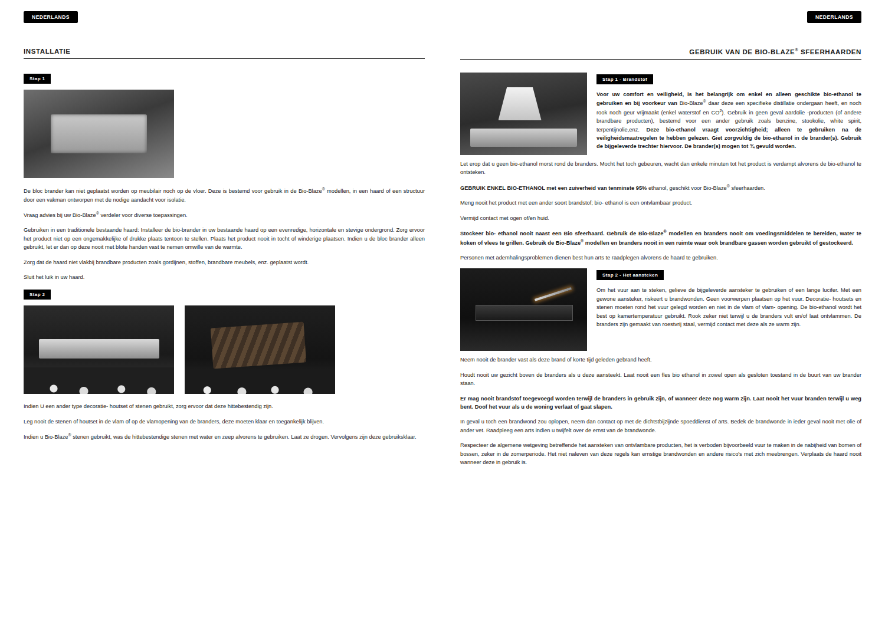NEDERLANDS
INSTALLATIE
Stap 1
De bloc brander kan niet geplaatst worden op meubilair noch op de vloer. Deze is bestemd voor gebruik in de Bio-Blaze® modellen, in een haard of een structuur door een vakman ontworpen met de nodige aandacht voor isolatie.
Vraag advies bij uw Bio-Blaze® verdeler voor diverse toepassingen.
Gebruiken in een traditionele bestaande haard: Installeer de bio-brander in uw bestaande haard op een evenredige, horizontale en stevige ondergrond. Zorg ervoor het product niet op een ongemakkelijke of drukke plaats tentoon te stellen. Plaats het product nooit in tocht of winderige plaatsen. Indien u de bloc brander alleen gebruikt, let er dan op deze nooit met blote handen vast te nemen omwille van de warmte.
Zorg dat de haard niet vlakbij brandbare producten zoals gordijnen, stoffen, brandbare meubels, enz. geplaatst wordt.
Sluit het luik in uw haard.
Stap 2
Indien U een ander type decoratie- houtset of stenen gebruikt, zorg ervoor dat deze hittebestendig zijn.
Leg nooit de stenen of houtset in de vlam of op de vlamopening van de branders, deze moeten klaar en toegankelijk blijven.
Indien u Bio-Blaze® stenen gebruikt, was de hittebestendige stenen met water en zeep alvorens te gebruiken. Laat ze drogen. Vervolgens zijn deze gebruiksklaar.
NEDERLANDS
GEBRUIK VAN DE BIO-BLAZE® SFEERHAARDEN
Stap 1 - Brandstof
Voor uw comfort en veiligheid, is het belangrijk om enkel en alleen geschikte bio-ethanol te gebruiken en bij voorkeur van Bio-Blaze® daar deze een specifieke distillatie ondergaan heeft, en noch rook noch geur vrijmaakt (enkel waterstof en CO2). Gebruik in geen geval aardolie -producten (of andere brandbare producten), bestemd voor een ander gebruik zoals benzine, stookolie, white spirit, terpentijnolie,enz. Deze bio-ethanol vraagt voorzichtigheid; alleen te gebruiken na de veiligheidsmaatregelen te hebben gelezen. Giet zorgvuldig de bio-ethanol in de brander(s). Gebruik de bijgeleverde trechter hiervoor. De brander(s) mogen tot ¾ gevuld worden.
Let erop dat u geen bio-ethanol morst rond de branders. Mocht het toch gebeuren, wacht dan enkele minuten tot het product is verdampt alvorens de bio-ethanol te ontsteken.
GEBRUIK ENKEL BIO-ETHANOL met een zuiverheid van tenminste 95% ethanol, geschikt voor Bio-Blaze® sfeerhaarden.
Meng nooit het product met een ander soort brandstof; bio- ethanol is een ontvlambaar product.
Vermijd contact met ogen of/en huid.
Stockeer bio- ethanol nooit naast een Bio sfeerhaard. Gebruik de Bio-Blaze® modellen en branders nooit om voedingsmiddelen te bereiden, water te koken of vlees te grillen. Gebruik de Bio-Blaze® modellen en branders nooit in een ruimte waar ook brandbare gassen worden gebruikt of gestockeerd.
Personen met ademhalingsproblemen dienen best hun arts te raadplegen alvorens de haard te gebruiken.
Stap 2 - Het aansteken
Om het vuur aan te steken, gelieve de bijgeleverde aansteker te gebruiken of een lange lucifer. Met een gewone aansteker, riskeert u brandwonden. Geen voorwerpen plaatsen op het vuur. Decoratie- houtsets en stenen moeten rond het vuur gelegd worden en niet in de vlam of vlam- opening. De bio-ethanol wordt het best op kamertemperatuur gebruikt. Rook zeker niet terwijl u de branders vult en/of laat ontvlammen. De branders zijn gemaakt van roestvrij staal, vermijd contact met deze als ze warm zijn.
Neem nooit de brander vast als deze brand of korte tijd geleden gebrand heeft.
Houdt nooit uw gezicht boven de branders als u deze aansteekt. Laat nooit een fles bio ethanol in zowel open als gesloten toestand in de buurt van uw brander staan.
Er mag nooit brandstof toegevoegd worden terwijl de branders in gebruik zijn, of wanneer deze nog warm zijn. Laat nooit het vuur branden terwijl u weg bent. Doof het vuur als u de woning verlaat of gaat slapen.
In geval u toch een brandwond zou oplopen, neem dan contact op met de dichtstbijzijnde spoeddienst of arts. Bedek de brandwonde in ieder geval nooit met olie of ander vet. Raadpleeg een arts indien u twijfelt over de ernst van de brandwonde.
Respecteer de algemene wetgeving betreffende het aansteken van ontvlambare producten, het is verboden bijvoorbeeld vuur te maken in de nabijheid van bomen of bossen, zeker in de zomerperiode. Het niet naleven van deze regels kan ernstige brandwonden en andere risico's met zich meebrengen. Verplaats de haard nooit wanneer deze in gebruik is.